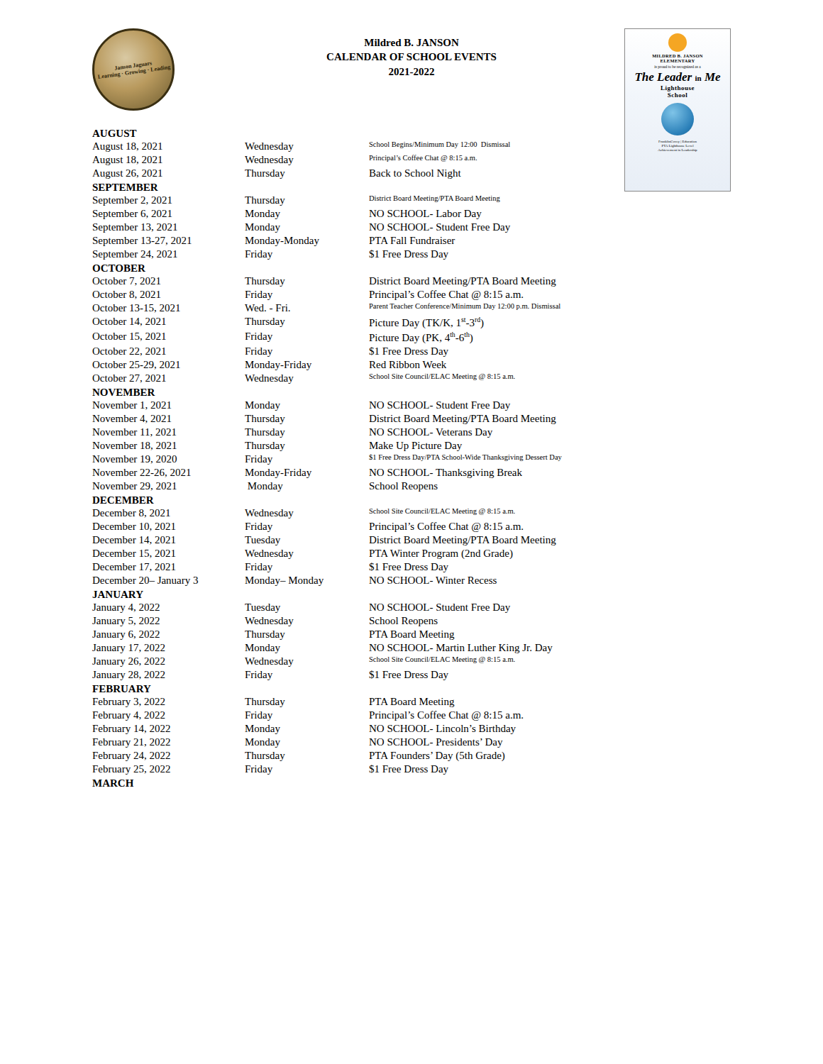Janson Jaguars
Learning · Growing · Leading
MILDRED B. JANSON
ELEMENTARY
is proud to be recognized as a
The Leader in Me
Lighthouse
School
FranklinCovey | Education
PTA Lighthouse Level
Achievement in Leadership
Mildred B. JANSON
CALENDAR OF SCHOOL EVENTS
2021-2022
AUGUST
| August 18, 2021 | Wednesday | School Begins/Minimum Day 12:00 Dismissal |
| August 18, 2021 | Wednesday | Principal’s Coffee Chat @ 8:15 a.m. |
| August 26, 2021 | Thursday | Back to School Night |
SEPTEMBER
| September 2, 2021 | Thursday | District Board Meeting/PTA Board Meeting |
| September 6, 2021 | Monday | NO SCHOOL- Labor Day |
| September 13, 2021 | Monday | NO SCHOOL- Student Free Day |
| September 13-27, 2021 | Monday-Monday | PTA Fall Fundraiser |
| September 24, 2021 | Friday | $1 Free Dress Day |
OCTOBER
| October 7, 2021 | Thursday | District Board Meeting/PTA Board Meeting |
| October 8, 2021 | Friday | Principal’s Coffee Chat @ 8:15 a.m. |
| October 13-15, 2021 | Wed. - Fri. | Parent Teacher Conference/Minimum Day 12:00 p.m. Dismissal |
| October 14, 2021 | Thursday | Picture Day (TK/K, 1 st -3 rd ) |
| October 15, 2021 | Friday | Picture Day (PK, 4 th -6 th ) |
| October 22, 2021 | Friday | $1 Free Dress Day |
| October 25-29, 2021 | Monday-Friday | Red Ribbon Week |
| October 27, 2021 | Wednesday | School Site Council/ELAC Meeting @ 8:15 a.m. |
NOVEMBER
| November 1, 2021 | Monday | NO SCHOOL- Student Free Day |
| November 4, 2021 | Thursday | District Board Meeting/PTA Board Meeting |
| November 11, 2021 | Thursday | NO SCHOOL- Veterans Day |
| November 18, 2021 | Thursday | Make Up Picture Day |
| November 19, 2020 | Friday | $1 Free Dress Day/PTA School-Wide Thanksgiving Dessert Day |
| November 22-26, 2021 | Monday-Friday | NO SCHOOL- Thanksgiving Break |
| November 29, 2021 | Monday | School Reopens |
DECEMBER
| December 8, 2021 | Wednesday | School Site Council/ELAC Meeting @ 8:15 a.m. |
| December 10, 2021 | Friday | Principal’s Coffee Chat @ 8:15 a.m. |
| December 14, 2021 | Tuesday | District Board Meeting/PTA Board Meeting |
| December 15, 2021 | Wednesday | PTA Winter Program (2nd Grade) |
| December 17, 2021 | Friday | $1 Free Dress Day |
| December 20– January 3 | Monday– Monday | NO SCHOOL- Winter Recess |
JANUARY
| January 4, 2022 | Tuesday | NO SCHOOL- Student Free Day |
| January 5, 2022 | Wednesday | School Reopens |
| January 6, 2022 | Thursday | PTA Board Meeting |
| January 17, 2022 | Monday | NO SCHOOL- Martin Luther King Jr. Day |
| January 26, 2022 | Wednesday | School Site Council/ELAC Meeting @ 8:15 a.m. |
| January 28, 2022 | Friday | $1 Free Dress Day |
FEBRUARY
| February 3, 2022 | Thursday | PTA Board Meeting |
| February 4, 2022 | Friday | Principal’s Coffee Chat @ 8:15 a.m. |
| February 14, 2022 | Monday | NO SCHOOL- Lincoln’s Birthday |
| February 21, 2022 | Monday | NO SCHOOL- Presidents’ Day |
| February 24, 2022 | Thursday | PTA Founders’ Day (5th Grade) |
| February 25, 2022 | Friday | $1 Free Dress Day |
MARCH